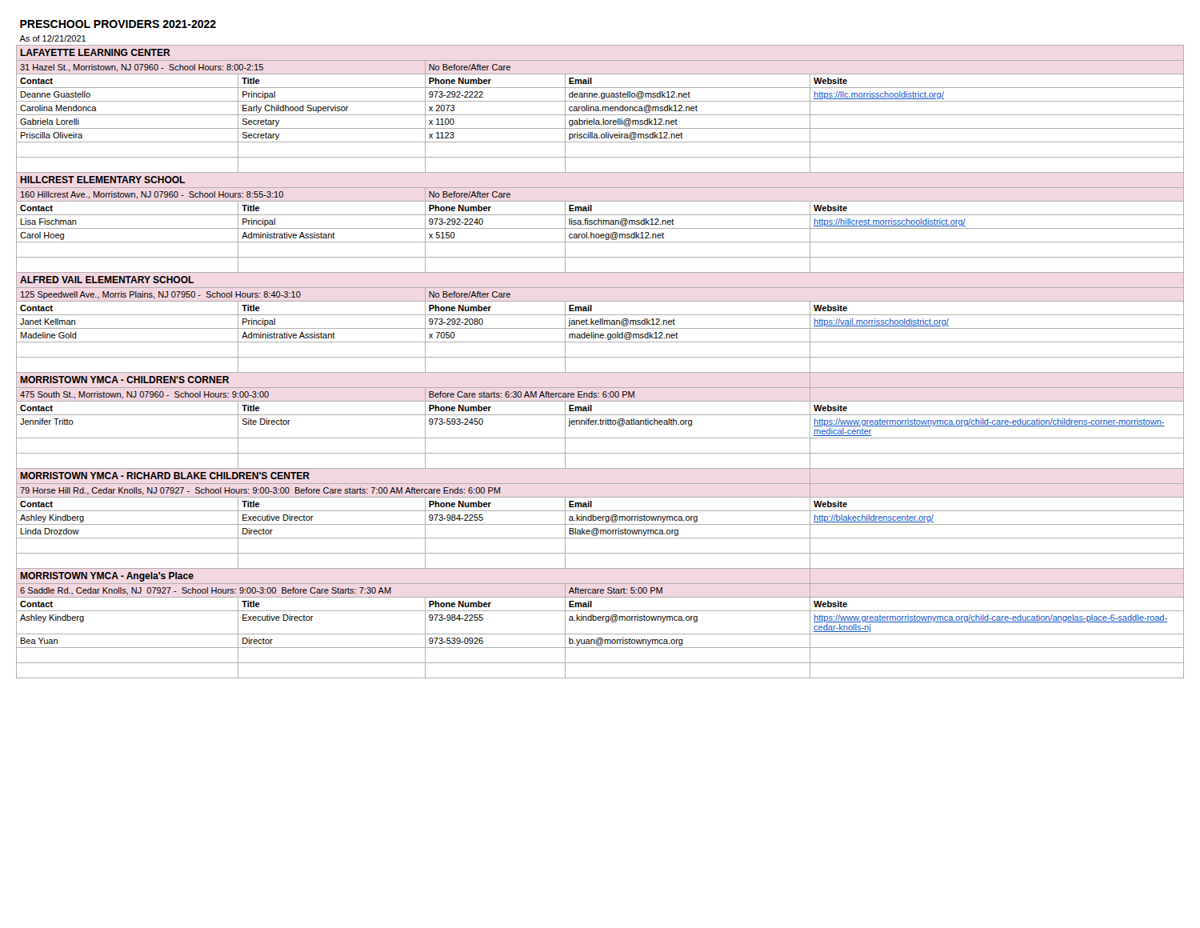| PRESCHOOL PROVIDERS 2021-2022 | | | |
| As of 12/21/2021 | | | | |
| LAFAYETTE LEARNING CENTER |
| 31 Hazel St., Morristown, NJ 07960 - School Hours: 8:00-2:15 | No Before/After Care |
| Contact | Title | Phone Number | Email | Website |
| Deanne Guastello | Principal | 973-292-2222 | deanne.guastello@msdk12.net | https://llc.morrisschooldistrict.org/ |
| Carolina Mendonca | Early Childhood Supervisor | x 2073 | carolina.mendonca@msdk12.net | |
| Gabriela Lorelli | Secretary | x 1100 | gabriela.lorelli@msdk12.net | |
| Priscilla Oliveira | Secretary | x 1123 | priscilla.oliveira@msdk12.net | |
| HILLCREST ELEMENTARY SCHOOL |
| 160 Hillcrest Ave., Morristown, NJ 07960 - School Hours: 8:55-3:10 | No Before/After Care |
| Contact | Title | Phone Number | Email | Website |
| Lisa Fischman | Principal | 973-292-2240 | lisa.fischman@msdk12.net | https://hillcrest.morrisschooldistrict.org/ |
| Carol Hoeg | Administrative Assistant | x 5150 | carol.hoeg@msdk12.net | |
| ALFRED VAIL ELEMENTARY SCHOOL |
| 125 Speedwell Ave., Morris Plains, NJ 07950 - School Hours: 8:40-3:10 | No Before/After Care |
| Contact | Title | Phone Number | Email | Website |
| Janet Kellman | Principal | 973-292-2080 | janet.kellman@msdk12.net | https://vail.morrisschooldistrict.org/ |
| Madeline Gold | Administrative Assistant | x 7050 | madeline.gold@msdk12.net | |
| MORRISTOWN YMCA - CHILDREN'S CORNER | |
| 475 South St., Morristown, NJ 07960 - School Hours: 9:00-3:00 | Before Care starts: 6:30 AM Aftercare Ends: 6:00 PM | |
| Contact | Title | Phone Number | Email | Website |
| Jennifer Tritto | Site Director | 973-593-2450 | jennifer.tritto@atlantichealth.org | https://www.greatermorristownymca.org/child-care-education/childrens-corner-morristown-medical-center |
| MORRISTOWN YMCA - RICHARD BLAKE CHILDREN'S CENTER | |
| 79 Horse Hill Rd., Cedar Knolls, NJ 07927 - School Hours: 9:00-3:00 Before Care starts: 7:00 AM Aftercare Ends: 6:00 PM | |
| Contact | Title | Phone Number | Email | Website |
| Ashley Kindberg | Executive Director | 973-984-2255 | a.kindberg@morristownymca.org | http://blakechildrenscenter.org/ |
| Linda Drozdow | Director | | Blake@morristownymca.org | |
| MORRISTOWN YMCA - Angela's Place | |
| 6 Saddle Rd., Cedar Knolls, NJ 07927 - School Hours: 9:00-3:00 Before Care Starts: 7:30 AM | Aftercare Start: 5:00 PM | |
| Contact | Title | Phone Number | Email | Website |
| Ashley Kindberg | Executive Director | 973-984-2255 | a.kindberg@morristownymca.org | https://www.greatermorristownymca.org/child-care-education/angelas-place-6-saddle-road-cedar-knolls-nj |
| Bea Yuan | Director | 973-539-0926 | b.yuan@morristownymca.org | |